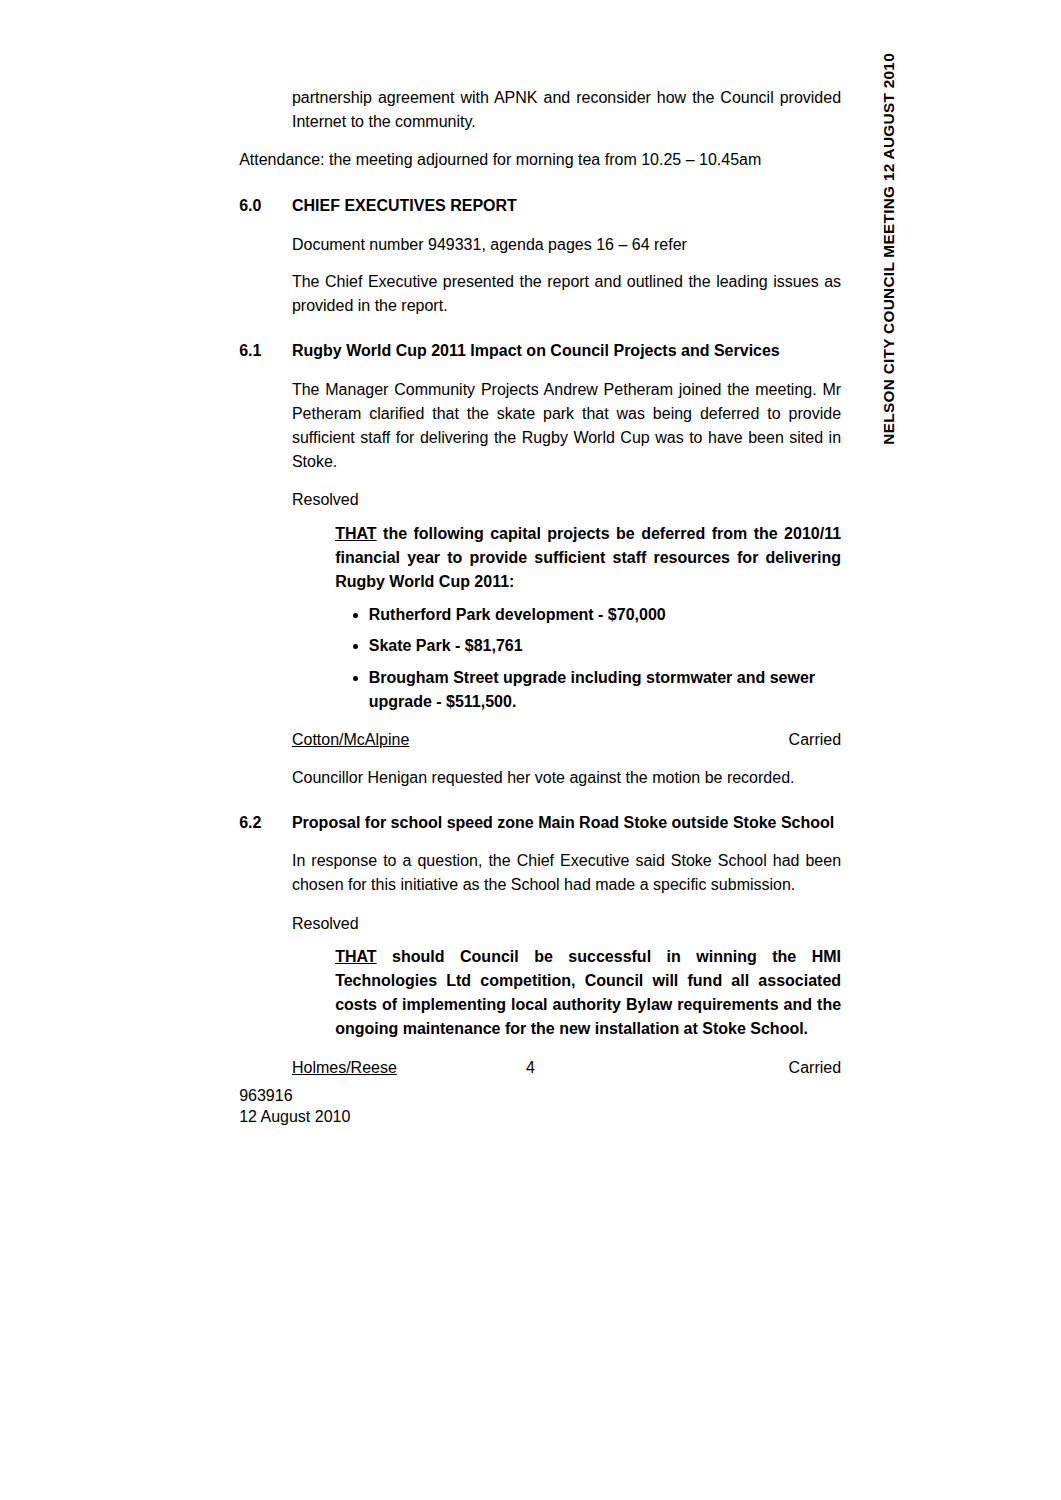NELSON CITY COUNCIL MEETING 12 AUGUST 2010
partnership agreement with APNK and reconsider how the Council provided Internet to the community.
Attendance: the meeting adjourned for morning tea from 10.25 – 10.45am
6.0
Chief Executives Report
Document number 949331, agenda pages 16 – 64 refer
The Chief Executive presented the report and outlined the leading issues as provided in the report.
6.1
Rugby World Cup 2011 Impact on Council Projects and Services
The Manager Community Projects Andrew Petheram joined the meeting. Mr Petheram clarified that the skate park that was being deferred to provide sufficient staff for delivering the Rugby World Cup was to have been sited in Stoke.
Resolved
THAT the following capital projects be deferred from the 2010/11 financial year to provide sufficient staff resources for delivering Rugby World Cup 2011:
Rutherford Park development - $70,000
Skate Park - $81,761
Brougham Street upgrade including stormwater and sewer upgrade - $511,500.
Cotton/McAlpine Carried
Councillor Henigan requested her vote against the motion be recorded.
6.2
Proposal for school speed zone Main Road Stoke outside Stoke School
In response to a question, the Chief Executive said Stoke School had been chosen for this initiative as the School had made a specific submission.
Resolved
THAT should Council be successful in winning the HMI Technologies Ltd competition, Council will fund all associated costs of implementing local authority Bylaw requirements and the ongoing maintenance for the new installation at Stoke School.
Holmes/Reese Carried
4
963916
12 August 2010